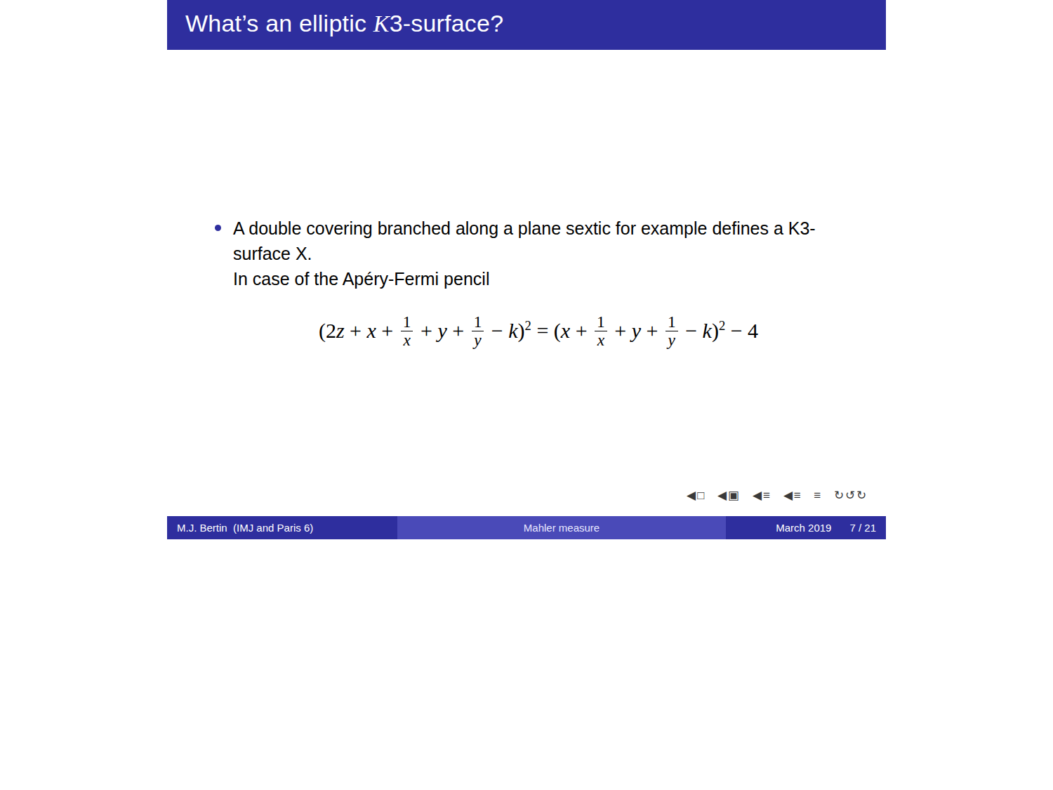What’s an elliptic K3-surface?
A double covering branched along a plane sextic for example defines a K3-surface X.
In case of the Apéry-Fermi pencil
(2z + x + 1 x + y + 1 y − k)2 = (x + 1 x + y + 1 y − k)2 − 4
◀□ ◀▣ ◀≡ ◀≡ ≡ ↻↺↻
M.J. Bertin (IMJ and Paris 6)
Mahler measure
March 20197 / 21